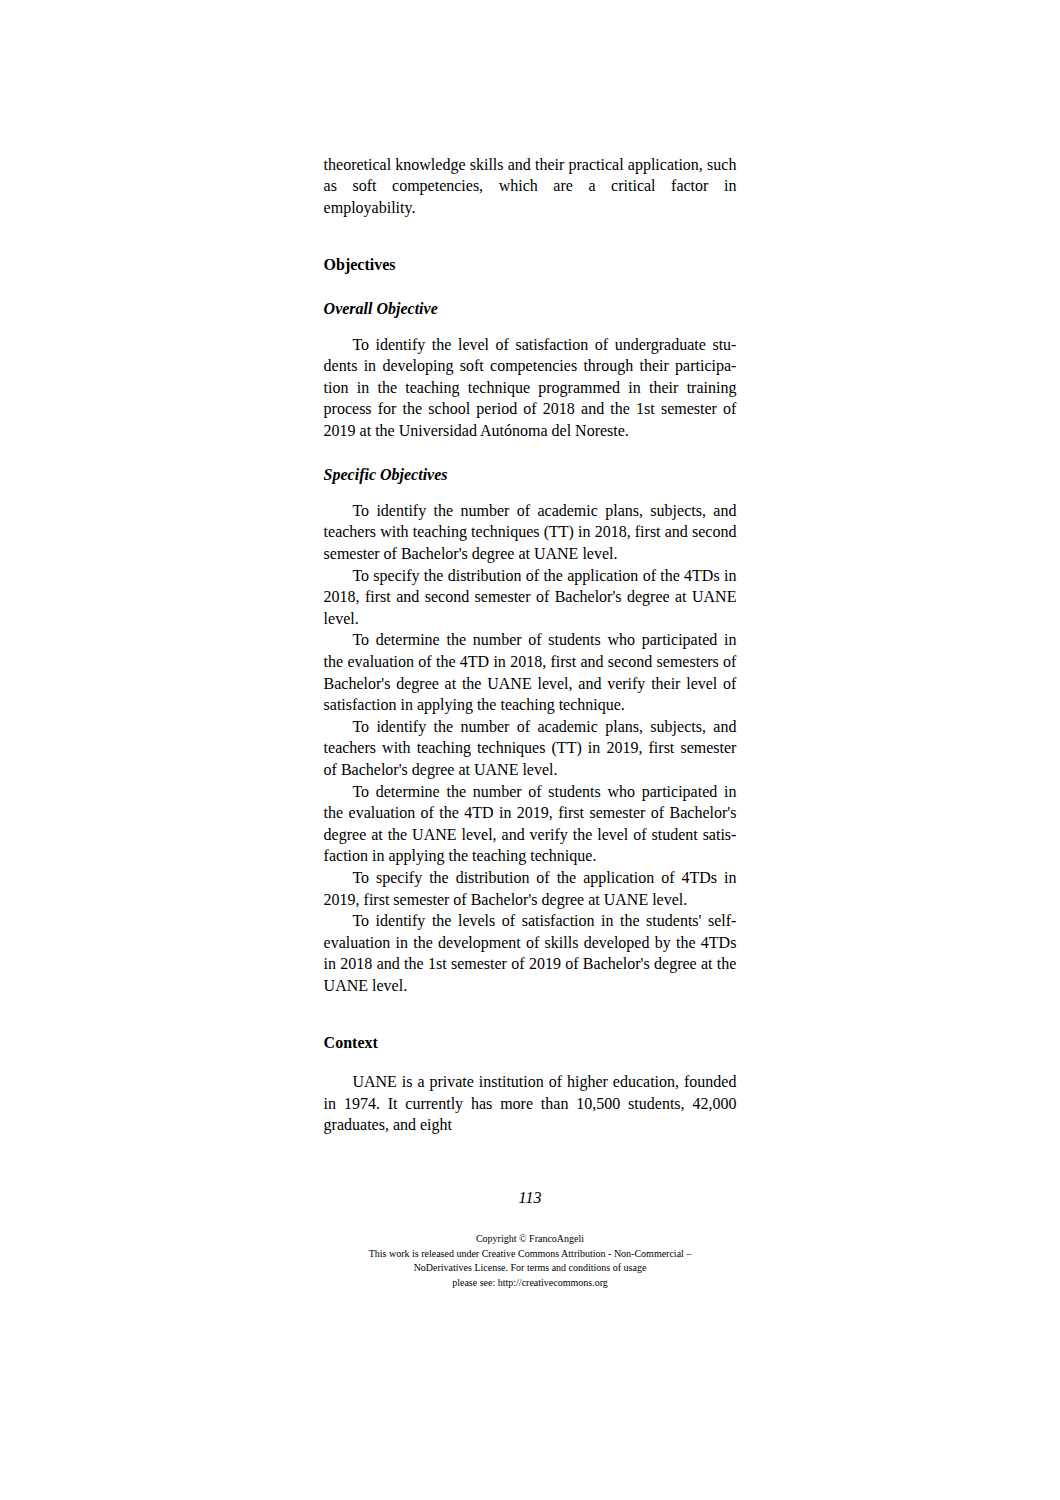theoretical knowledge skills and their practical application, such as soft competencies, which are a critical factor in employability.
Objectives
Overall Objective
To identify the level of satisfaction of undergraduate students in developing soft competencies through their participation in the teaching technique programmed in their training process for the school period of 2018 and the 1st semester of 2019 at the Universidad Autónoma del Noreste.
Specific Objectives
To identify the number of academic plans, subjects, and teachers with teaching techniques (TT) in 2018, first and second semester of Bachelor's degree at UANE level.
To specify the distribution of the application of the 4TDs in 2018, first and second semester of Bachelor's degree at UANE level.
To determine the number of students who participated in the evaluation of the 4TD in 2018, first and second semesters of Bachelor's degree at the UANE level, and verify their level of satisfaction in applying the teaching technique.
To identify the number of academic plans, subjects, and teachers with teaching techniques (TT) in 2019, first semester of Bachelor's degree at UANE level.
To determine the number of students who participated in the evaluation of the 4TD in 2019, first semester of Bachelor's degree at the UANE level, and verify the level of student satisfaction in applying the teaching technique.
To specify the distribution of the application of 4TDs in 2019, first semester of Bachelor's degree at UANE level.
To identify the levels of satisfaction in the students' self-evaluation in the development of skills developed by the 4TDs in 2018 and the 1st semester of 2019 of Bachelor's degree at the UANE level.
Context
UANE is a private institution of higher education, founded in 1974. It currently has more than 10,500 students, 42,000 graduates, and eight
113
Copyright © FrancoAngeli
This work is released under Creative Commons Attribution - Non-Commercial –
NoDerivatives License. For terms and conditions of usage
please see: http://creativecommons.org